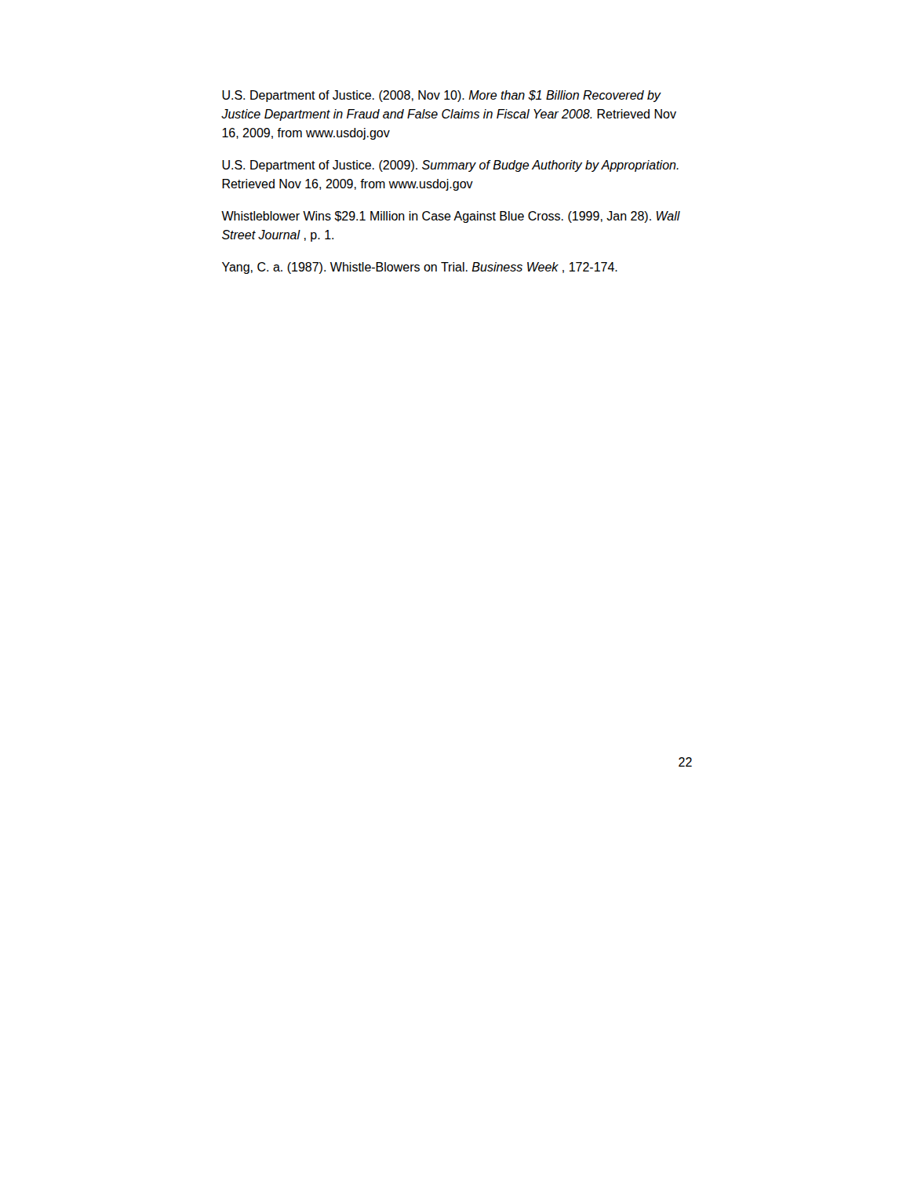U.S. Department of Justice. (2008, Nov 10). More than $1 Billion Recovered by Justice Department in Fraud and False Claims in Fiscal Year 2008. Retrieved Nov 16, 2009, from www.usdoj.gov
U.S. Department of Justice. (2009). Summary of Budge Authority by Appropriation. Retrieved Nov 16, 2009, from www.usdoj.gov
Whistleblower Wins $29.1 Million in Case Against Blue Cross. (1999, Jan 28). Wall Street Journal , p. 1.
Yang, C. a. (1987). Whistle-Blowers on Trial. Business Week , 172-174.
22